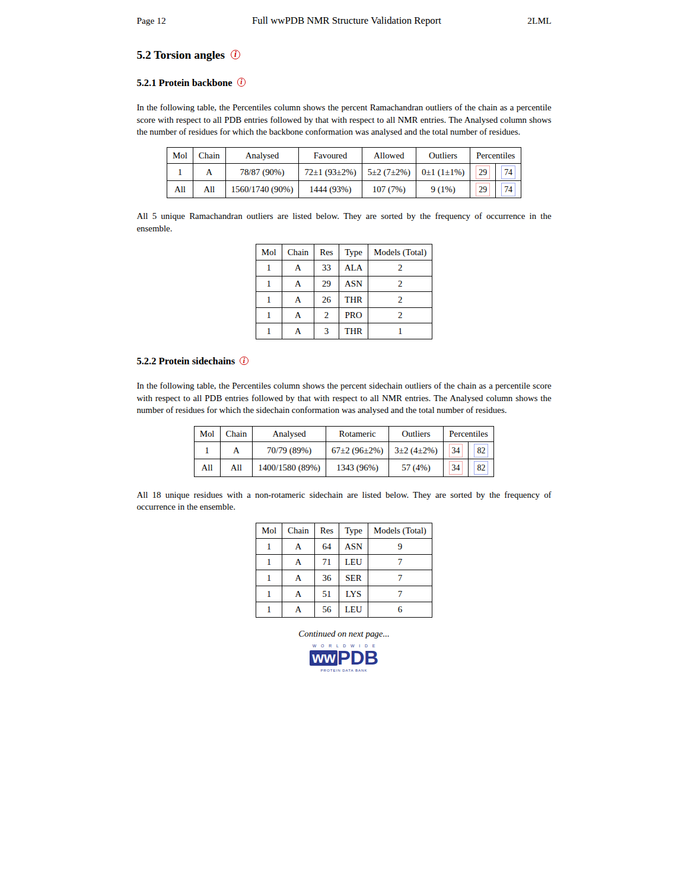Page 12
Full wwPDB NMR Structure Validation Report
2LML
5.2 Torsion angles i
5.2.1 Protein backbone i
In the following table, the Percentiles column shows the percent Ramachandran outliers of the chain as a percentile score with respect to all PDB entries followed by that with respect to all NMR entries. The Analysed column shows the number of residues for which the backbone conformation was analysed and the total number of residues.
| Mol | Chain | Analysed | Favoured | Allowed | Outliers | Percentiles |
| --- | --- | --- | --- | --- | --- | --- |
| 1 | A | 78/87 (90%) | 72±1 (93±2%) | 5±2 (7±2%) | 0±1 (1±1%) | 29 | 74 |
| All | All | 1560/1740 (90%) | 1444 (93%) | 107 (7%) | 9 (1%) | 29 | 74 |
All 5 unique Ramachandran outliers are listed below. They are sorted by the frequency of occurrence in the ensemble.
| Mol | Chain | Res | Type | Models (Total) |
| --- | --- | --- | --- | --- |
| 1 | A | 33 | ALA | 2 |
| 1 | A | 29 | ASN | 2 |
| 1 | A | 26 | THR | 2 |
| 1 | A | 2 | PRO | 2 |
| 1 | A | 3 | THR | 1 |
5.2.2 Protein sidechains i
In the following table, the Percentiles column shows the percent sidechain outliers of the chain as a percentile score with respect to all PDB entries followed by that with respect to all NMR entries. The Analysed column shows the number of residues for which the sidechain conformation was analysed and the total number of residues.
| Mol | Chain | Analysed | Rotameric | Outliers | Percentiles |
| --- | --- | --- | --- | --- | --- |
| 1 | A | 70/79 (89%) | 67±2 (96±2%) | 3±2 (4±2%) | 34 | 82 |
| All | All | 1400/1580 (89%) | 1343 (96%) | 57 (4%) | 34 | 82 |
All 18 unique residues with a non-rotameric sidechain are listed below. They are sorted by the frequency of occurrence in the ensemble.
| Mol | Chain | Res | Type | Models (Total) |
| --- | --- | --- | --- | --- |
| 1 | A | 64 | ASN | 9 |
| 1 | A | 71 | LEU | 7 |
| 1 | A | 36 | SER | 7 |
| 1 | A | 51 | LYS | 7 |
| 1 | A | 56 | LEU | 6 |
Continued on next page...
W O R L D W I D E
ww PDB
PROTEIN DATA BANK